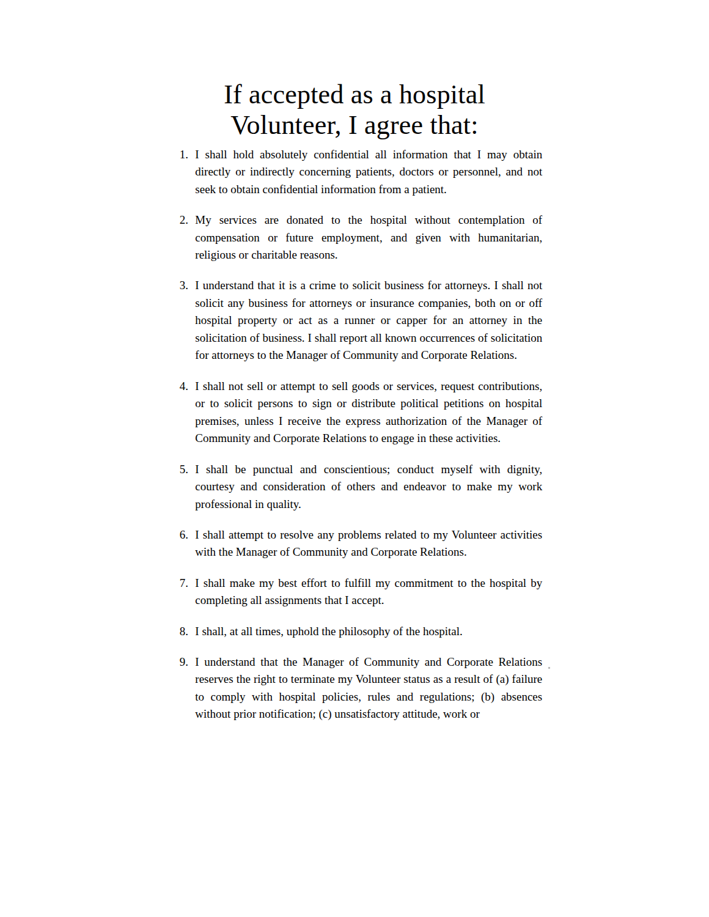If accepted as a hospital Volunteer, I agree that:
I shall hold absolutely confidential all information that I may obtain directly or indirectly concerning patients, doctors or personnel, and not seek to obtain confidential information from a patient.
My services are donated to the hospital without contemplation of compensation or future employment, and given with humanitarian, religious or charitable reasons.
I understand that it is a crime to solicit business for attorneys. I shall not solicit any business for attorneys or insurance companies, both on or off hospital property or act as a runner or capper for an attorney in the solicitation of business. I shall report all known occurrences of solicitation for attorneys to the Manager of Community and Corporate Relations.
I shall not sell or attempt to sell goods or services, request contributions, or to solicit persons to sign or distribute political petitions on hospital premises, unless I receive the express authorization of the Manager of Community and Corporate Relations to engage in these activities.
I shall be punctual and conscientious; conduct myself with dignity, courtesy and consideration of others and endeavor to make my work professional in quality.
I shall attempt to resolve any problems related to my Volunteer activities with the Manager of Community and Corporate Relations.
I shall make my best effort to fulfill my commitment to the hospital by completing all assignments that I accept.
I shall, at all times, uphold the philosophy of the hospital.
I understand that the Manager of Community and Corporate Relations reserves the right to terminate my Volunteer status as a result of (a) failure to comply with hospital policies, rules and regulations; (b) absences without prior notification; (c) unsatisfactory attitude, work or